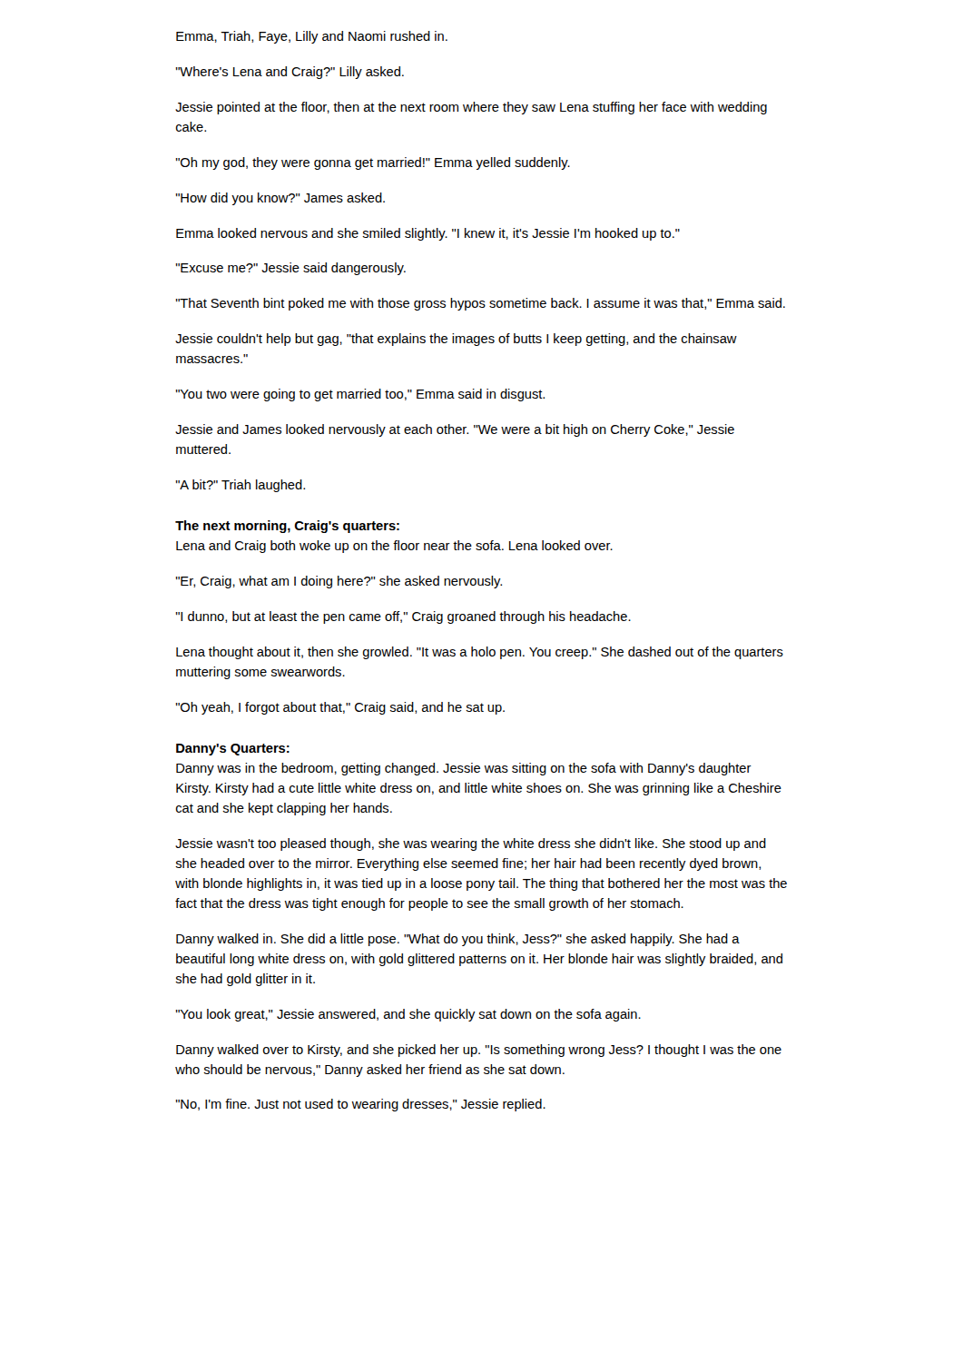Emma, Triah, Faye, Lilly and Naomi rushed in.
"Where's Lena and Craig?" Lilly asked.
Jessie pointed at the floor, then at the next room where they saw Lena stuffing her face with wedding cake.
"Oh my god, they were gonna get married!" Emma yelled suddenly.
"How did you know?" James asked.
Emma looked nervous and she smiled slightly. "I knew it, it's Jessie I'm hooked up to."
"Excuse me?" Jessie said dangerously.
"That Seventh bint poked me with those gross hypos sometime back. I assume it was that," Emma said.
Jessie couldn't help but gag, "that explains the images of butts I keep getting, and the chainsaw massacres."
"You two were going to get married too," Emma said in disgust.
Jessie and James looked nervously at each other. "We were a bit high on Cherry Coke," Jessie muttered.
"A bit?" Triah laughed.
The next morning, Craig's quarters:
Lena and Craig both woke up on the floor near the sofa. Lena looked over.
"Er, Craig, what am I doing here?" she asked nervously.
"I dunno, but at least the pen came off," Craig groaned through his headache.
Lena thought about it, then she growled. "It was a holo pen. You creep." She dashed out of the quarters muttering some swearwords.
"Oh yeah, I forgot about that," Craig said, and he sat up.
Danny's Quarters:
Danny was in the bedroom, getting changed. Jessie was sitting on the sofa with Danny's daughter Kirsty. Kirsty had a cute little white dress on, and little white shoes on. She was grinning like a Cheshire cat and she kept clapping her hands.
Jessie wasn't too pleased though, she was wearing the white dress she didn't like. She stood up and she headed over to the mirror. Everything else seemed fine; her hair had been recently dyed brown, with blonde highlights in, it was tied up in a loose pony tail. The thing that bothered her the most was the fact that the dress was tight enough for people to see the small growth of her stomach.
Danny walked in. She did a little pose. "What do you think, Jess?" she asked happily. She had a beautiful long white dress on, with gold glittered patterns on it. Her blonde hair was slightly braided, and she had gold glitter in it.
"You look great," Jessie answered, and she quickly sat down on the sofa again.
Danny walked over to Kirsty, and she picked her up. "Is something wrong Jess? I thought I was the one who should be nervous," Danny asked her friend as she sat down.
"No, I'm fine. Just not used to wearing dresses," Jessie replied.